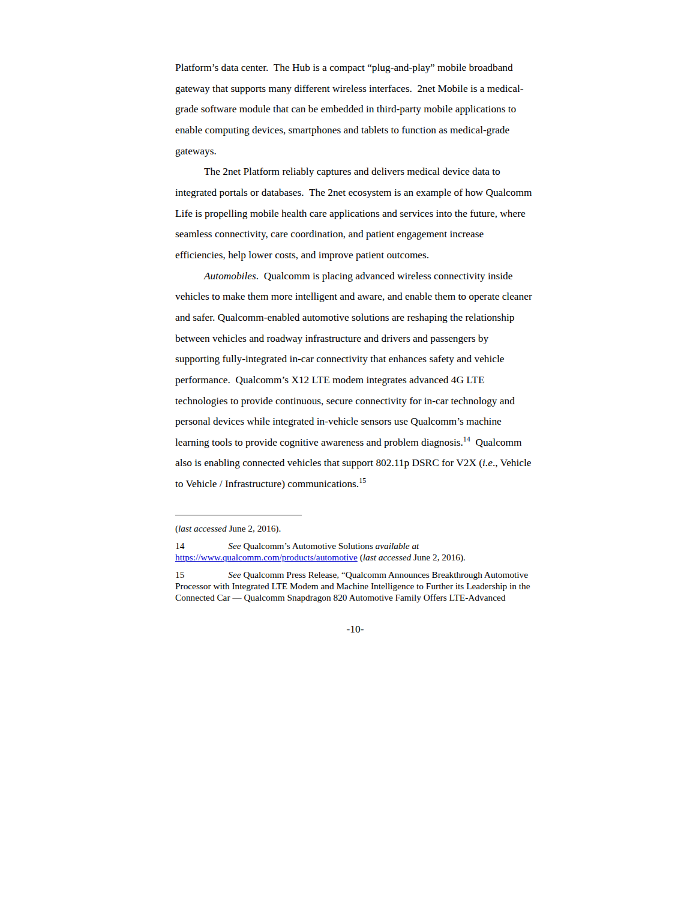Platform’s data center. The Hub is a compact “plug-and-play” mobile broadband gateway that supports many different wireless interfaces. 2net Mobile is a medical-grade software module that can be embedded in third-party mobile applications to enable computing devices, smartphones and tablets to function as medical-grade gateways.
The 2net Platform reliably captures and delivers medical device data to integrated portals or databases. The 2net ecosystem is an example of how Qualcomm Life is propelling mobile health care applications and services into the future, where seamless connectivity, care coordination, and patient engagement increase efficiencies, help lower costs, and improve patient outcomes.
Automobiles. Qualcomm is placing advanced wireless connectivity inside vehicles to make them more intelligent and aware, and enable them to operate cleaner and safer. Qualcomm-enabled automotive solutions are reshaping the relationship between vehicles and roadway infrastructure and drivers and passengers by supporting fully-integrated in-car connectivity that enhances safety and vehicle performance. Qualcomm’s X12 LTE modem integrates advanced 4G LTE technologies to provide continuous, secure connectivity for in-car technology and personal devices while integrated in-vehicle sensors use Qualcomm’s machine learning tools to provide cognitive awareness and problem diagnosis.14 Qualcomm also is enabling connected vehicles that support 802.11p DSRC for V2X (i.e., Vehicle to Vehicle / Infrastructure) communications.15
(last accessed June 2, 2016).
14 See Qualcomm’s Automotive Solutions available at
https://www.qualcomm.com/products/automotive (last accessed June 2, 2016).
15 See Qualcomm Press Release, “Qualcomm Announces Breakthrough Automotive
Processor with Integrated LTE Modem and Machine Intelligence to Further its Leadership in the Connected Car — Qualcomm Snapdragon 820 Automotive Family Offers LTE-Advanced
-10-